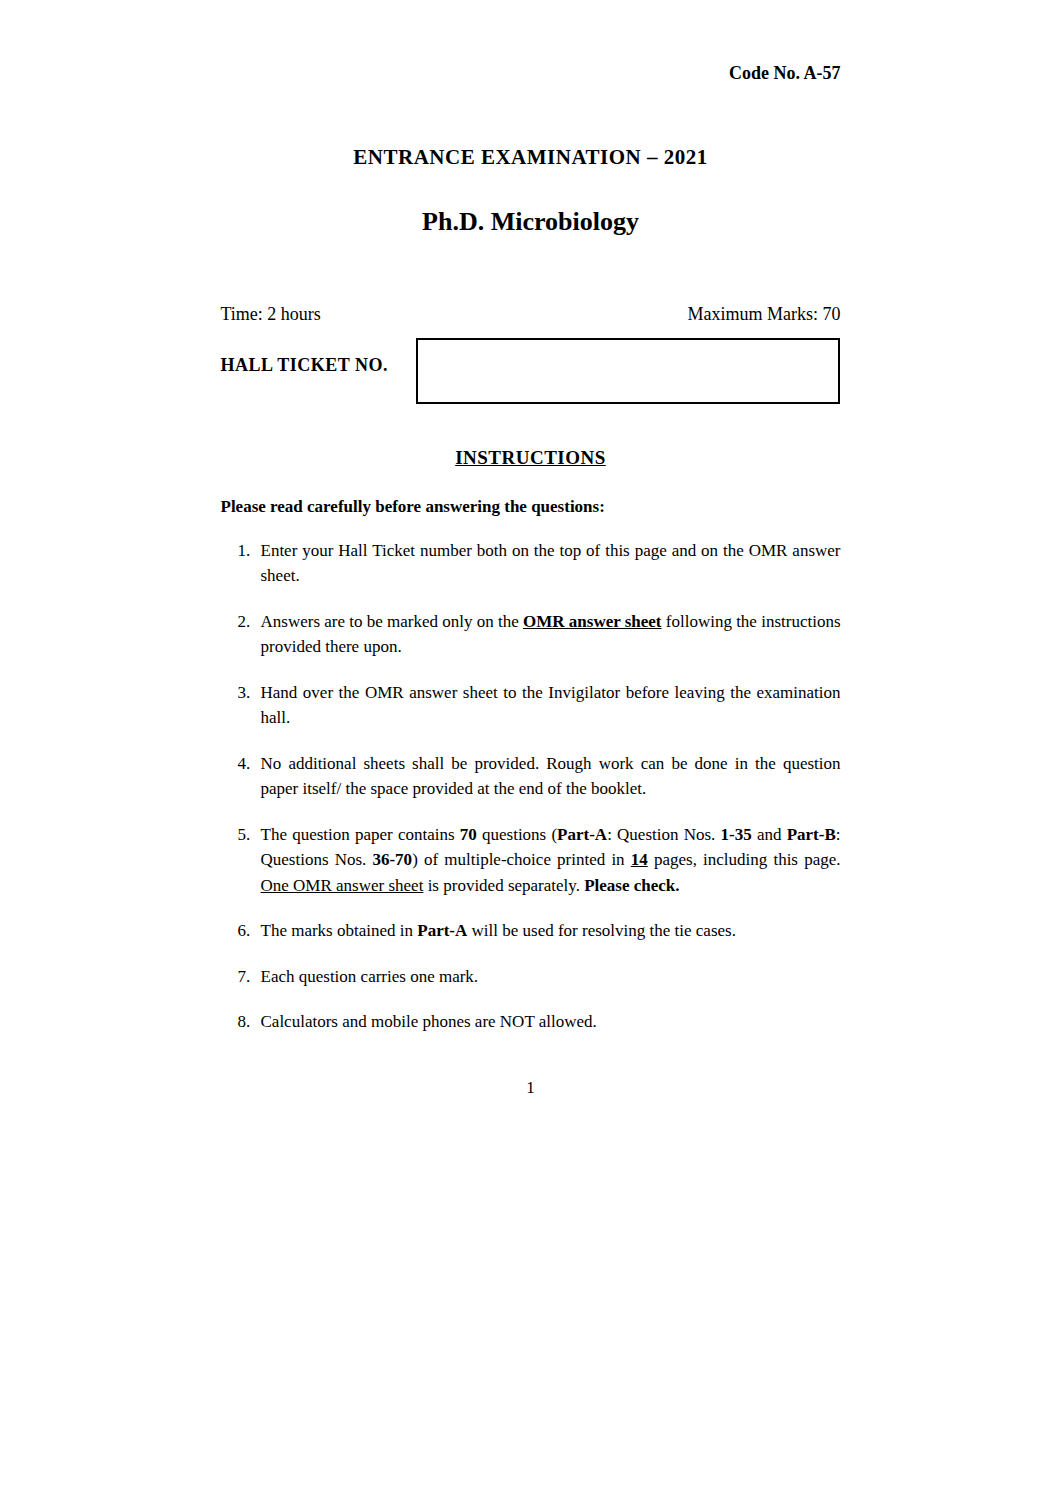Code No. A-57
ENTRANCE EXAMINATION – 2021
Ph.D. Microbiology
Time: 2 hours Maximum Marks: 70
HALL TICKET NO.
INSTRUCTIONS
Please read carefully before answering the questions:
Enter your Hall Ticket number both on the top of this page and on the OMR answer sheet.
Answers are to be marked only on the OMR answer sheet following the instructions provided there upon.
Hand over the OMR answer sheet to the Invigilator before leaving the examination hall.
No additional sheets shall be provided. Rough work can be done in the question paper itself/ the space provided at the end of the booklet.
The question paper contains 70 questions (Part-A: Question Nos. 1-35 and Part-B: Questions Nos. 36-70) of multiple-choice printed in 14 pages, including this page. One OMR answer sheet is provided separately. Please check.
The marks obtained in Part-A will be used for resolving the tie cases.
Each question carries one mark.
Calculators and mobile phones are NOT allowed.
1